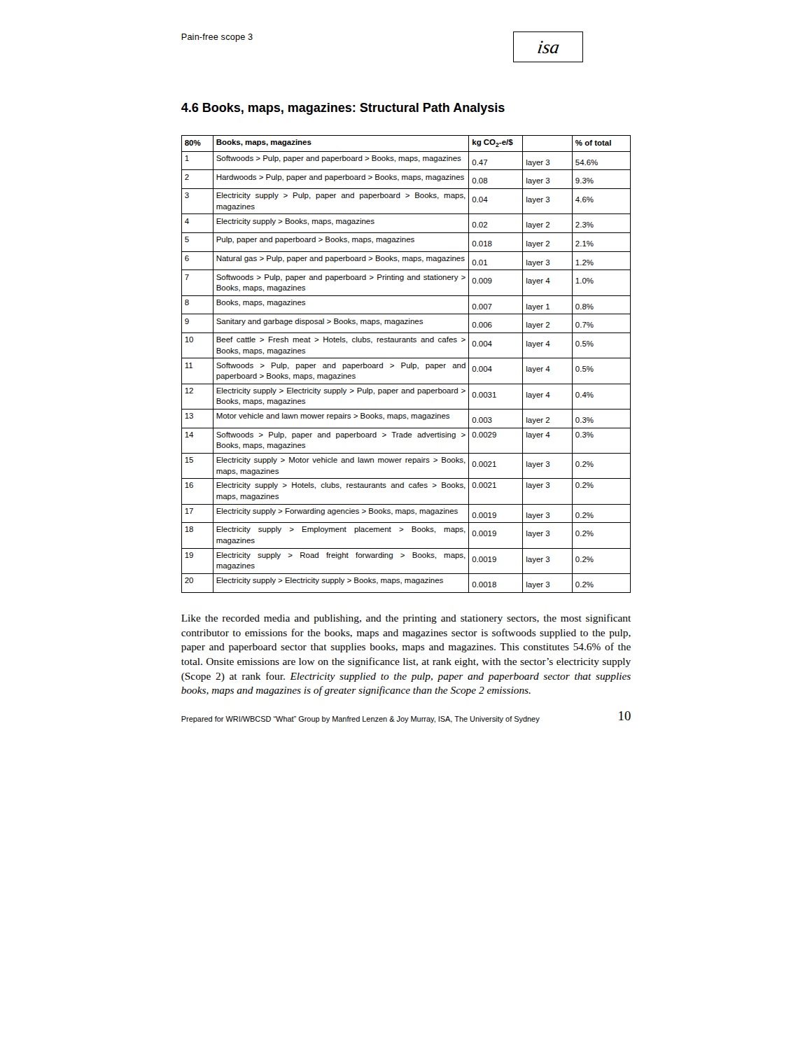Pain-free scope 3
isa
4.6 Books, maps, magazines: Structural Path Analysis
| 80% | Books, maps, magazines | kg CO 2 -e/$ | | % of total |
| --- | --- | --- | --- | --- |
| 1 | Softwoods > Pulp, paper and paperboard > Books, maps, magazines | 0.47 | layer 3 | 54.6% |
| 2 | Hardwoods > Pulp, paper and paperboard > Books, maps, magazines | 0.08 | layer 3 | 9.3% |
| 3 | Electricity supply > Pulp, paper and paperboard > Books, maps, magazines | 0.04 | layer 3 | 4.6% |
| 4 | Electricity supply > Books, maps, magazines | 0.02 | layer 2 | 2.3% |
| 5 | Pulp, paper and paperboard > Books, maps, magazines | 0.018 | layer 2 | 2.1% |
| 6 | Natural gas > Pulp, paper and paperboard > Books, maps, magazines | 0.01 | layer 3 | 1.2% |
| 7 | Softwoods > Pulp, paper and paperboard > Printing and stationery > Books, maps, magazines | 0.009 | layer 4 | 1.0% |
| 8 | Books, maps, magazines | 0.007 | layer 1 | 0.8% |
| 9 | Sanitary and garbage disposal > Books, maps, magazines | 0.006 | layer 2 | 0.7% |
| 10 | Beef cattle > Fresh meat > Hotels, clubs, restaurants and cafes > Books, maps, magazines | 0.004 | layer 4 | 0.5% |
| 11 | Softwoods > Pulp, paper and paperboard > Pulp, paper and paperboard > Books, maps, magazines | 0.004 | layer 4 | 0.5% |
| 12 | Electricity supply > Electricity supply > Pulp, paper and paperboard > Books, maps, magazines | 0.0031 | layer 4 | 0.4% |
| 13 | Motor vehicle and lawn mower repairs > Books, maps, magazines | 0.003 | layer 2 | 0.3% |
| 14 | Softwoods > Pulp, paper and paperboard > Trade advertising > Books, maps, magazines | 0.0029 | layer 4 | 0.3% |
| 15 | Electricity supply > Motor vehicle and lawn mower repairs > Books, maps, magazines | 0.0021 | layer 3 | 0.2% |
| 16 | Electricity supply > Hotels, clubs, restaurants and cafes > Books, maps, magazines | 0.0021 | layer 3 | 0.2% |
| 17 | Electricity supply > Forwarding agencies > Books, maps, magazines | 0.0019 | layer 3 | 0.2% |
| 18 | Electricity supply > Employment placement > Books, maps, magazines | 0.0019 | layer 3 | 0.2% |
| 19 | Electricity supply > Road freight forwarding > Books, maps, magazines | 0.0019 | layer 3 | 0.2% |
| 20 | Electricity supply > Electricity supply > Books, maps, magazines | 0.0018 | layer 3 | 0.2% |
Like the recorded media and publishing, and the printing and stationery sectors, the most significant contributor to emissions for the books, maps and magazines sector is softwoods supplied to the pulp, paper and paperboard sector that supplies books, maps and magazines. This constitutes 54.6% of the total. Onsite emissions are low on the significance list, at rank eight, with the sector’s electricity supply (Scope 2) at rank four. Electricity supplied to the pulp, paper and paperboard sector that supplies books, maps and magazines is of greater significance than the Scope 2 emissions.
Prepared for WRI/WBCSD “What” Group by Manfred Lenzen & Joy Murray, ISA, The University of Sydney
10